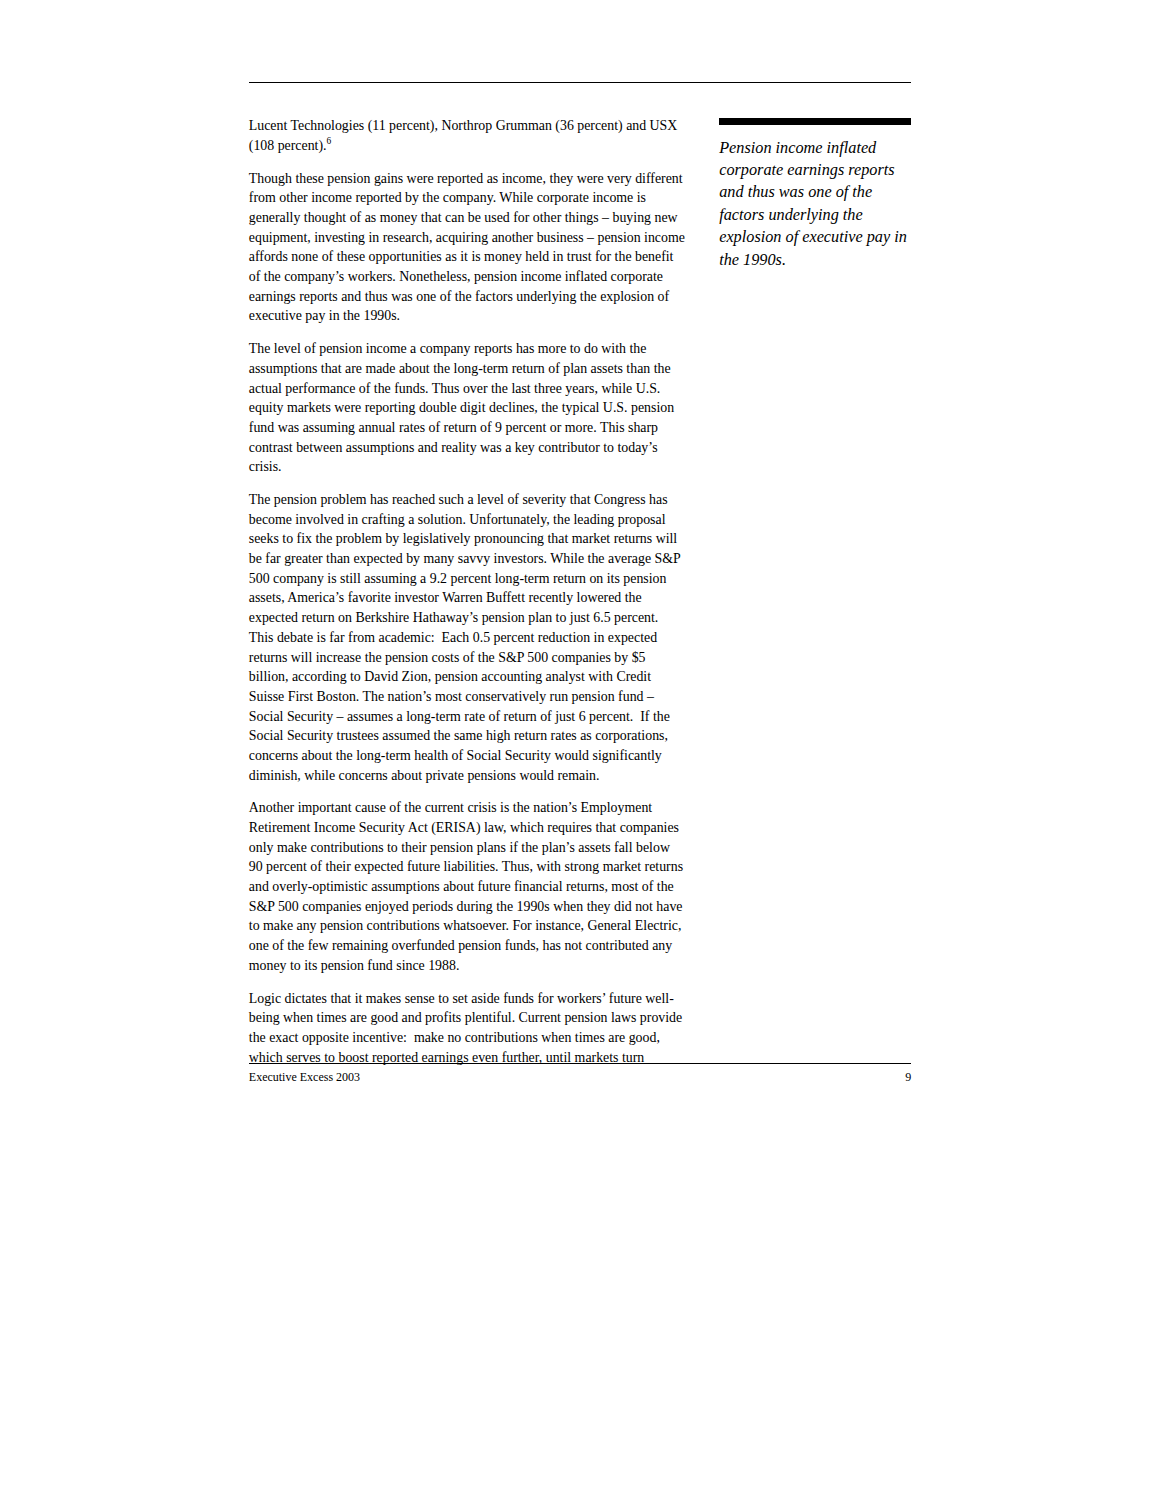Lucent Technologies (11 percent), Northrop Grumman (36 percent) and USX (108 percent).6
Though these pension gains were reported as income, they were very different from other income reported by the company. While corporate income is generally thought of as money that can be used for other things – buying new equipment, investing in research, acquiring another business – pension income affords none of these opportunities as it is money held in trust for the benefit of the company’s workers. Nonetheless, pension income inflated corporate earnings reports and thus was one of the factors underlying the explosion of executive pay in the 1990s.
The level of pension income a company reports has more to do with the assumptions that are made about the long-term return of plan assets than the actual performance of the funds. Thus over the last three years, while U.S. equity markets were reporting double digit declines, the typical U.S. pension fund was assuming annual rates of return of 9 percent or more. This sharp contrast between assumptions and reality was a key contributor to today’s crisis.
The pension problem has reached such a level of severity that Congress has become involved in crafting a solution. Unfortunately, the leading proposal seeks to fix the problem by legislatively pronouncing that market returns will be far greater than expected by many savvy investors. While the average S&P 500 company is still assuming a 9.2 percent long-term return on its pension assets, America’s favorite investor Warren Buffett recently lowered the expected return on Berkshire Hathaway’s pension plan to just 6.5 percent. This debate is far from academic: Each 0.5 percent reduction in expected returns will increase the pension costs of the S&P 500 companies by $5 billion, according to David Zion, pension accounting analyst with Credit Suisse First Boston. The nation’s most conservatively run pension fund – Social Security – assumes a long-term rate of return of just 6 percent. If the Social Security trustees assumed the same high return rates as corporations, concerns about the long-term health of Social Security would significantly diminish, while concerns about private pensions would remain.
Another important cause of the current crisis is the nation’s Employment Retirement Income Security Act (ERISA) law, which requires that companies only make contributions to their pension plans if the plan’s assets fall below 90 percent of their expected future liabilities. Thus, with strong market returns and overly-optimistic assumptions about future financial returns, most of the S&P 500 companies enjoyed periods during the 1990s when they did not have to make any pension contributions whatsoever. For instance, General Electric, one of the few remaining overfunded pension funds, has not contributed any money to its pension fund since 1988.
Logic dictates that it makes sense to set aside funds for workers’ future well-being when times are good and profits plentiful. Current pension laws provide the exact opposite incentive: make no contributions when times are good, which serves to boost reported earnings even further, until markets turn
Pension income inflated corporate earnings reports and thus was one of the factors underlying the explosion of executive pay in the 1990s.
Executive Excess 2003 9